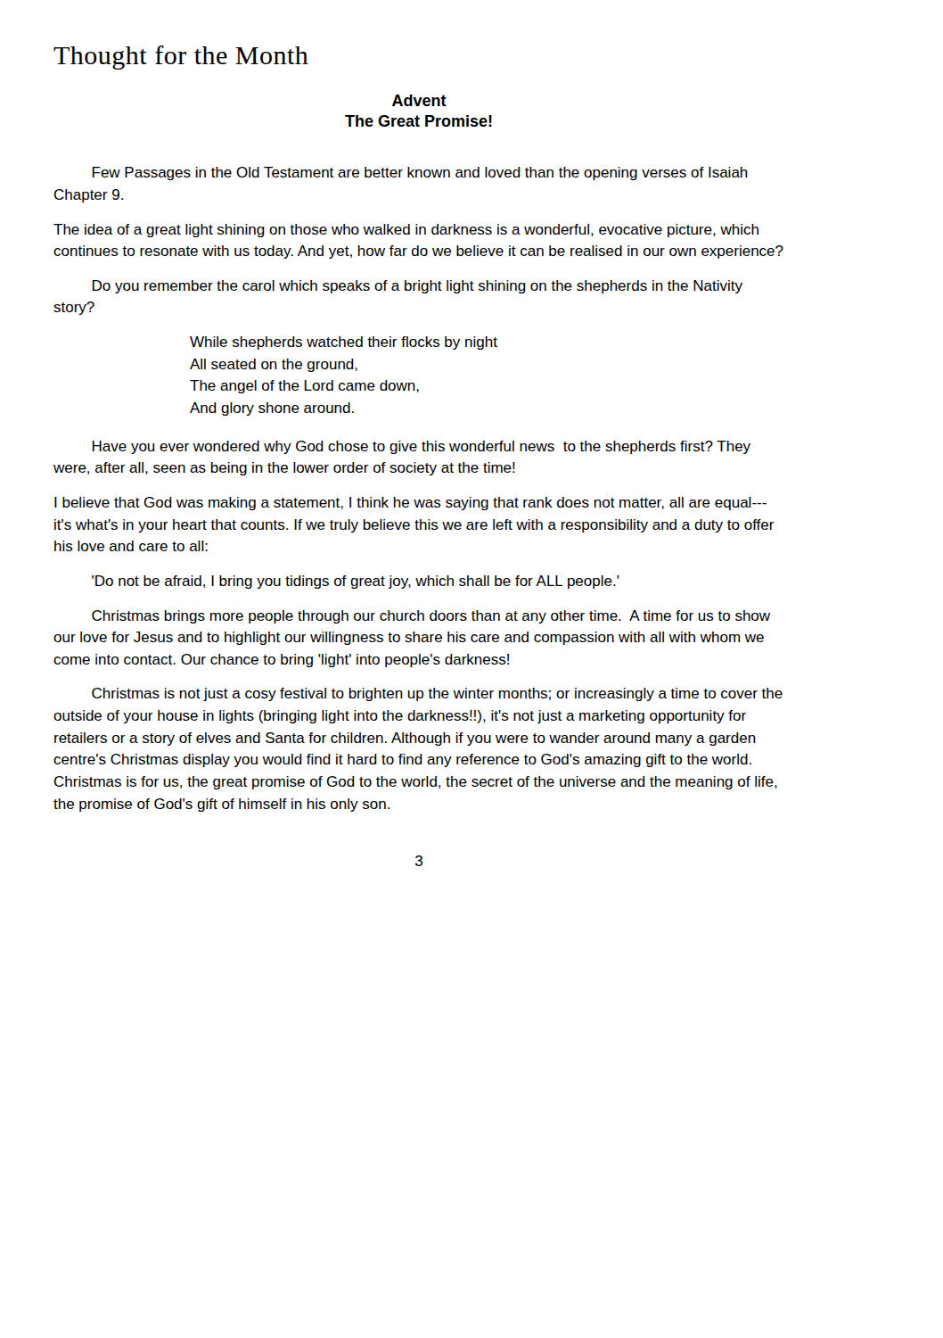Thought for the Month
Advent The Great Promise!
Few Passages in the Old Testament are better known and loved than the opening verses of Isaiah Chapter 9.
The idea of a great light shining on those who walked in darkness is a wonderful, evocative picture, which continues to resonate with us today. And yet, how far do we believe it can be realised in our own experience?
Do you remember the carol which speaks of a bright light shining on the shepherds in the Nativity story?
While shepherds watched their flocks by night
All seated on the ground,
The angel of the Lord came down,
And glory shone around.
Have you ever wondered why God chose to give this wonderful news to the shepherds first? They were, after all, seen as being in the lower order of society at the time!
I believe that God was making a statement, I think he was saying that rank does not matter, all are equal---it's what's in your heart that counts. If we truly believe this we are left with a responsibility and a duty to offer his love and care to all:
'Do not be afraid, I bring you tidings of great joy, which shall be for ALL people.'
Christmas brings more people through our church doors than at any other time. A time for us to show our love for Jesus and to highlight our willingness to share his care and compassion with all with whom we come into contact. Our chance to bring 'light' into people's darkness!
Christmas is not just a cosy festival to brighten up the winter months; or increasingly a time to cover the outside of your house in lights (bringing light into the darkness!!), it's not just a marketing opportunity for retailers or a story of elves and Santa for children. Although if you were to wander around many a garden centre's Christmas display you would find it hard to find any reference to God's amazing gift to the world. Christmas is for us, the great promise of God to the world, the secret of the universe and the meaning of life, the promise of God's gift of himself in his only son.
3